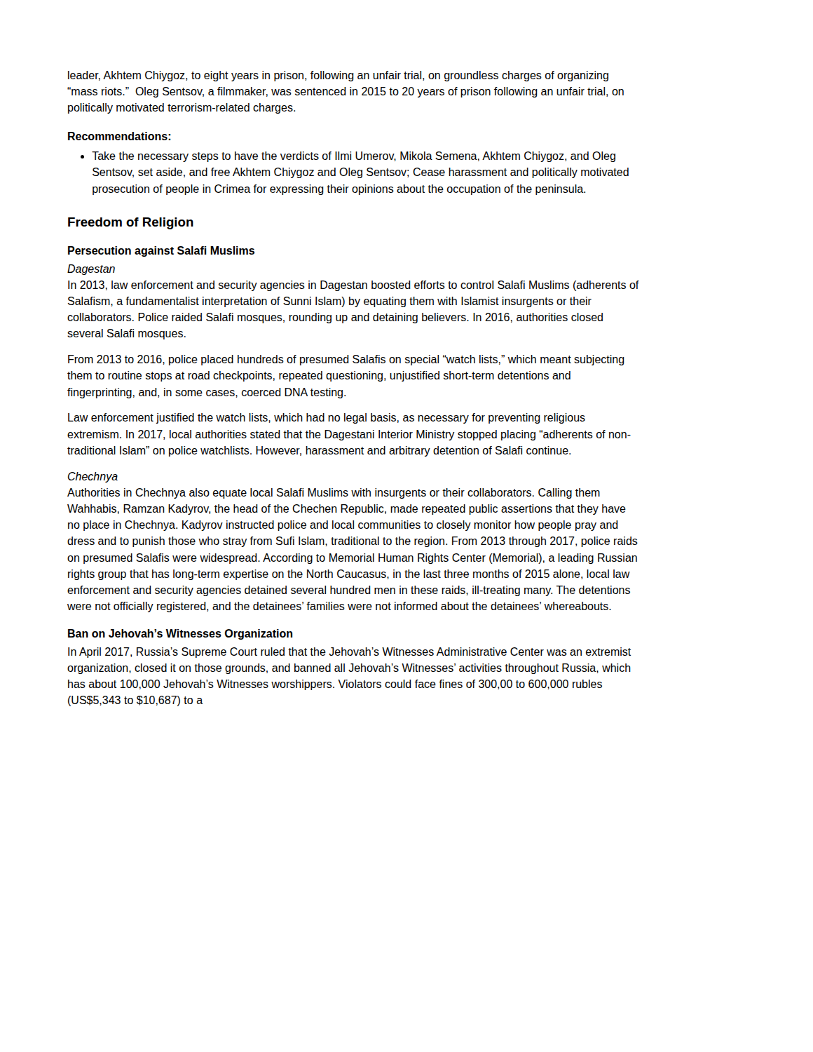leader, Akhtem Chiygoz, to eight years in prison, following an unfair trial, on groundless charges of organizing “mass riots.” Oleg Sentsov, a filmmaker, was sentenced in 2015 to 20 years of prison following an unfair trial, on politically motivated terrorism-related charges.
Recommendations:
Take the necessary steps to have the verdicts of Ilmi Umerov, Mikola Semena, Akhtem Chiygoz, and Oleg Sentsov, set aside, and free Akhtem Chiygoz and Oleg Sentsov; Cease harassment and politically motivated prosecution of people in Crimea for expressing their opinions about the occupation of the peninsula.
Freedom of Religion
Persecution against Salafi Muslims
Dagestan
In 2013, law enforcement and security agencies in Dagestan boosted efforts to control Salafi Muslims (adherents of Salafism, a fundamentalist interpretation of Sunni Islam) by equating them with Islamist insurgents or their collaborators. Police raided Salafi mosques, rounding up and detaining believers. In 2016, authorities closed several Salafi mosques.
From 2013 to 2016, police placed hundreds of presumed Salafis on special “watch lists,” which meant subjecting them to routine stops at road checkpoints, repeated questioning, unjustified short-term detentions and fingerprinting, and, in some cases, coerced DNA testing.
Law enforcement justified the watch lists, which had no legal basis, as necessary for preventing religious extremism. In 2017, local authorities stated that the Dagestani Interior Ministry stopped placing “adherents of non-traditional Islam” on police watchlists. However, harassment and arbitrary detention of Salafi continue.
Chechnya
Authorities in Chechnya also equate local Salafi Muslims with insurgents or their collaborators. Calling them Wahhabis, Ramzan Kadyrov, the head of the Chechen Republic, made repeated public assertions that they have no place in Chechnya. Kadyrov instructed police and local communities to closely monitor how people pray and dress and to punish those who stray from Sufi Islam, traditional to the region. From 2013 through 2017, police raids on presumed Salafis were widespread. According to Memorial Human Rights Center (Memorial), a leading Russian rights group that has long-term expertise on the North Caucasus, in the last three months of 2015 alone, local law enforcement and security agencies detained several hundred men in these raids, ill-treating many. The detentions were not officially registered, and the detainees’ families were not informed about the detainees’ whereabouts.
Ban on Jehovah’s Witnesses Organization
In April 2017, Russia’s Supreme Court ruled that the Jehovah’s Witnesses Administrative Center was an extremist organization, closed it on those grounds, and banned all Jehovah’s Witnesses’ activities throughout Russia, which has about 100,000 Jehovah’s Witnesses worshippers. Violators could face fines of 300,00 to 600,000 rubles (US$5,343 to $10,687) to a